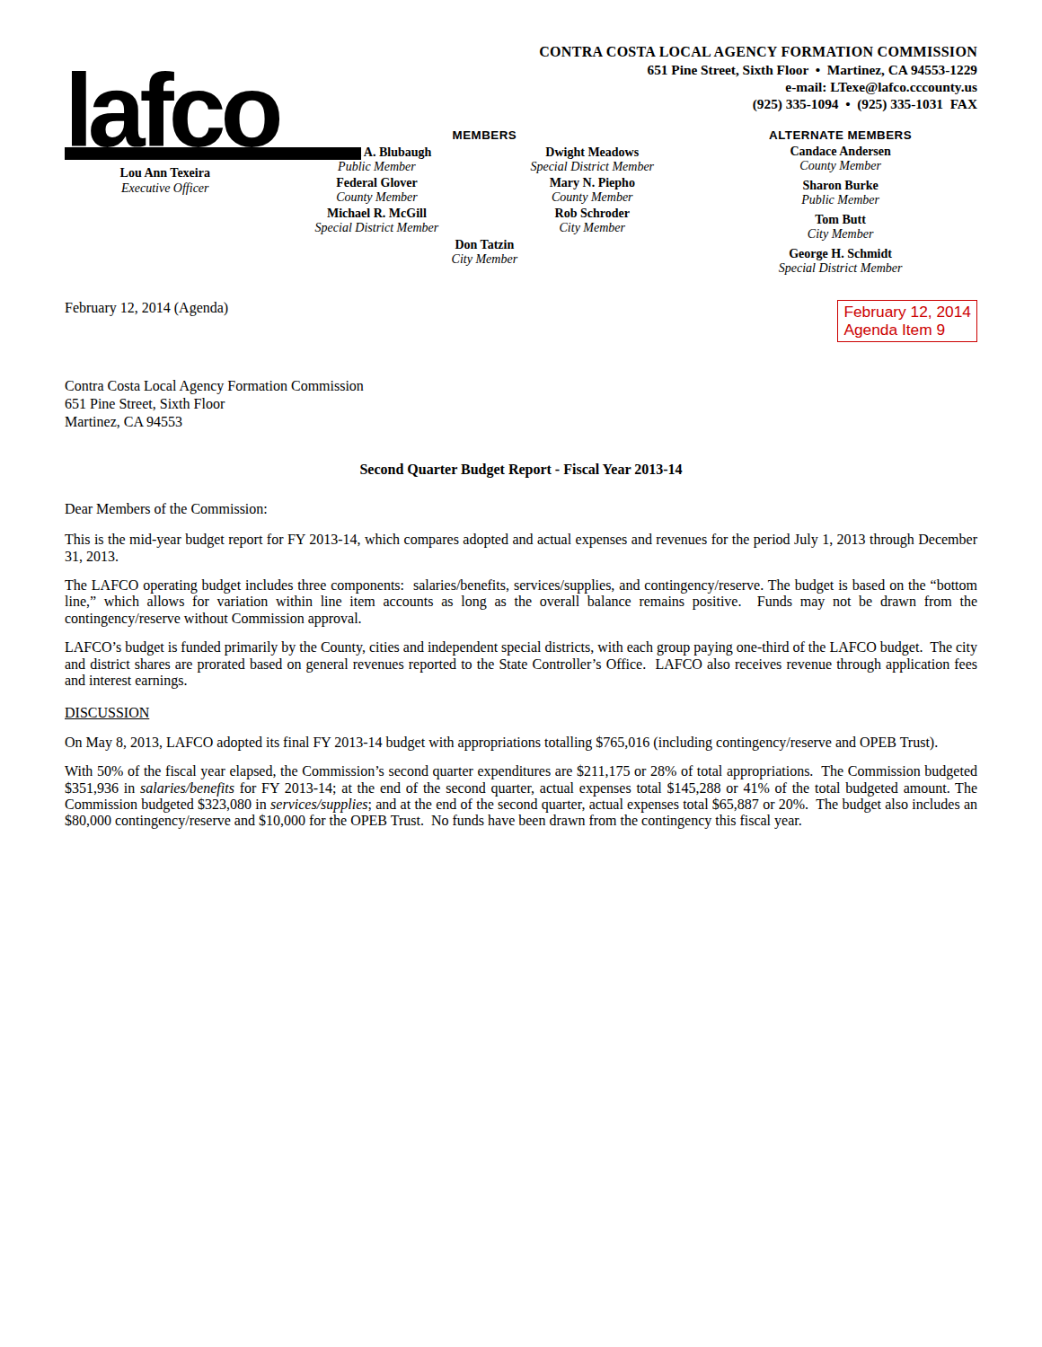lafco
CONTRA COSTA LOCAL AGENCY FORMATION COMMISSION
651 Pine Street, Sixth Floor • Martinez, CA 94553-1229
e-mail: LTexe@lafco.cccounty.us
(925) 335-1094 • (925) 335-1031 FAX
| Lou Ann Texeira Executive Officer | MEMBERS Donald A. Blubaugh Public Member Dwight Meadows Special District Member Federal Glover County Member Mary N. Piepho County Member Michael R. McGill Special District Member Rob Schroder City Member Don Tatzin City Member | ALTERNATE MEMBERS Candace Andersen County Member Sharon Burke Public Member Tom Butt City Member George H. Schmidt Special District Member |
February 12, 2014
Agenda Item 9
February 12, 2014 (Agenda)
Contra Costa Local Agency Formation Commission
651 Pine Street, Sixth Floor
Martinez, CA 94553
Second Quarter Budget Report - Fiscal Year 2013-14
Dear Members of the Commission:
This is the mid-year budget report for FY 2013-14, which compares adopted and actual expenses and revenues for the period July 1, 2013 through December 31, 2013.
The LAFCO operating budget includes three components: salaries/benefits, services/supplies, and contingency/reserve. The budget is based on the “bottom line,” which allows for variation within line item accounts as long as the overall balance remains positive. Funds may not be drawn from the contingency/reserve without Commission approval.
LAFCO’s budget is funded primarily by the County, cities and independent special districts, with each group paying one-third of the LAFCO budget. The city and district shares are prorated based on general revenues reported to the State Controller’s Office. LAFCO also receives revenue through application fees and interest earnings.
DISCUSSION
On May 8, 2013, LAFCO adopted its final FY 2013-14 budget with appropriations totalling $765,016 (including contingency/reserve and OPEB Trust).
With 50% of the fiscal year elapsed, the Commission’s second quarter expenditures are $211,175 or 28% of total appropriations. The Commission budgeted $351,936 in salaries/benefits for FY 2013-14; at the end of the second quarter, actual expenses total $145,288 or 41% of the total budgeted amount. The Commission budgeted $323,080 in services/supplies; and at the end of the second quarter, actual expenses total $65,887 or 20%. The budget also includes an $80,000 contingency/reserve and $10,000 for the OPEB Trust. No funds have been drawn from the contingency this fiscal year.